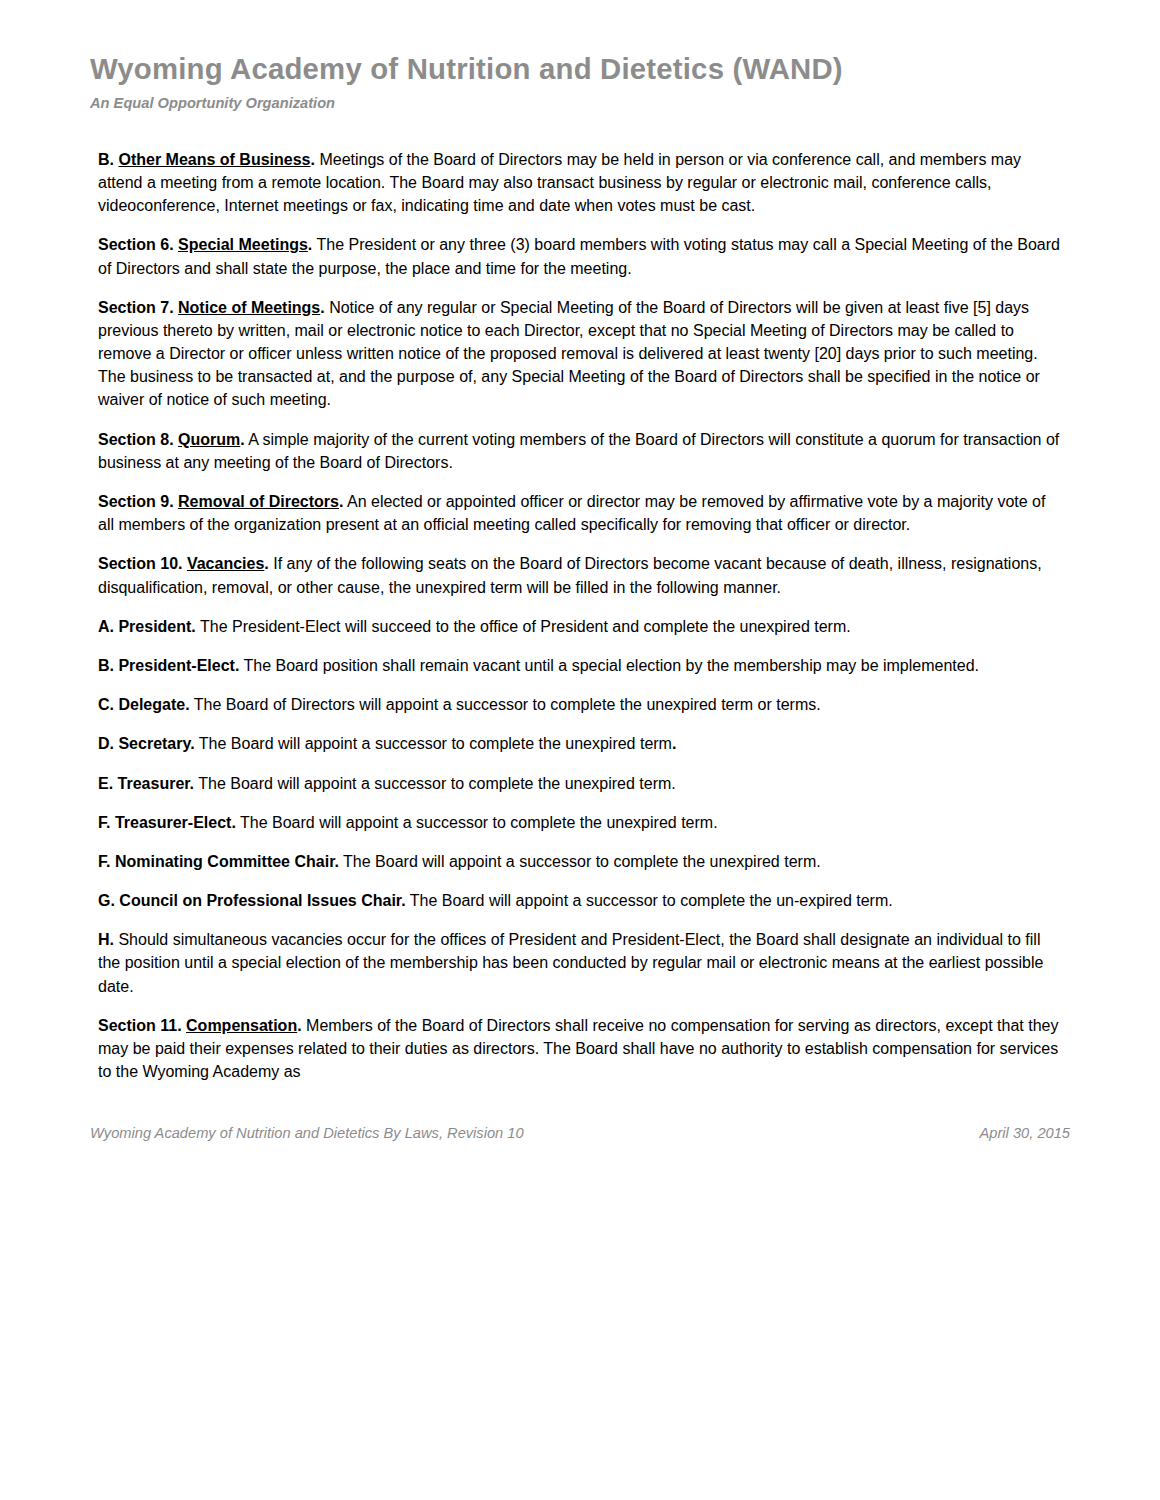Wyoming Academy of Nutrition and Dietetics (WAND)
An Equal Opportunity Organization
B. Other Means of Business. Meetings of the Board of Directors may be held in person or via conference call, and members may attend a meeting from a remote location. The Board may also transact business by regular or electronic mail, conference calls, videoconference, Internet meetings or fax, indicating time and date when votes must be cast.
Section 6. Special Meetings. The President or any three (3) board members with voting status may call a Special Meeting of the Board of Directors and shall state the purpose, the place and time for the meeting.
Section 7. Notice of Meetings. Notice of any regular or Special Meeting of the Board of Directors will be given at least five [5] days previous thereto by written, mail or electronic notice to each Director, except that no Special Meeting of Directors may be called to remove a Director or officer unless written notice of the proposed removal is delivered at least twenty [20] days prior to such meeting. The business to be transacted at, and the purpose of, any Special Meeting of the Board of Directors shall be specified in the notice or waiver of notice of such meeting.
Section 8. Quorum. A simple majority of the current voting members of the Board of Directors will constitute a quorum for transaction of business at any meeting of the Board of Directors.
Section 9. Removal of Directors. An elected or appointed officer or director may be removed by affirmative vote by a majority vote of all members of the organization present at an official meeting called specifically for removing that officer or director.
Section 10. Vacancies. If any of the following seats on the Board of Directors become vacant because of death, illness, resignations, disqualification, removal, or other cause, the unexpired term will be filled in the following manner.
A. President. The President-Elect will succeed to the office of President and complete the unexpired term.
B. President-Elect. The Board position shall remain vacant until a special election by the membership may be implemented.
C. Delegate. The Board of Directors will appoint a successor to complete the unexpired term or terms.
D. Secretary. The Board will appoint a successor to complete the unexpired term.
E. Treasurer. The Board will appoint a successor to complete the unexpired term.
F. Treasurer-Elect. The Board will appoint a successor to complete the unexpired term.
F. Nominating Committee Chair. The Board will appoint a successor to complete the unexpired term.
G. Council on Professional Issues Chair. The Board will appoint a successor to complete the un-expired term.
H. Should simultaneous vacancies occur for the offices of President and President-Elect, the Board shall designate an individual to fill the position until a special election of the membership has been conducted by regular mail or electronic means at the earliest possible date.
Section 11. Compensation. Members of the Board of Directors shall receive no compensation for serving as directors, except that they may be paid their expenses related to their duties as directors. The Board shall have no authority to establish compensation for services to the Wyoming Academy as
Wyoming Academy of Nutrition and Dietetics By Laws, Revision 10 April 30, 2015